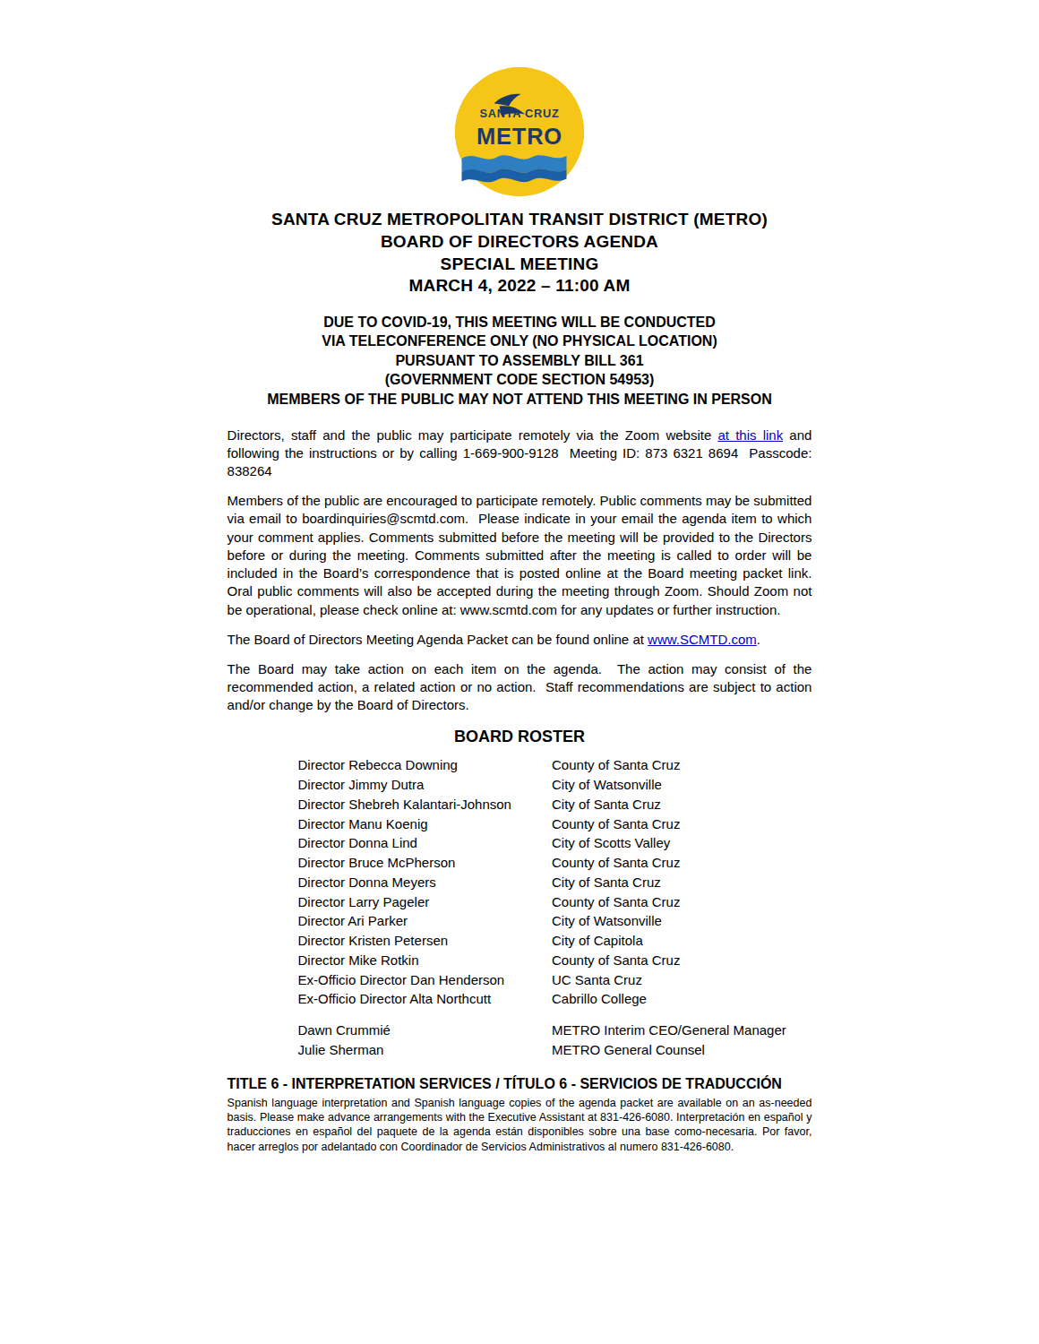SANTA CRUZ METRO
SANTA CRUZ METROPOLITAN TRANSIT DISTRICT (METRO)
BOARD OF DIRECTORS AGENDA
SPECIAL MEETING
MARCH 4, 2022 – 11:00 AM
DUE TO COVID-19, THIS MEETING WILL BE CONDUCTED
VIA TELECONFERENCE ONLY (NO PHYSICAL LOCATION)
PURSUANT TO ASSEMBLY BILL 361
(GOVERNMENT CODE SECTION 54953)
MEMBERS OF THE PUBLIC MAY NOT ATTEND THIS MEETING IN PERSON
Directors, staff and the public may participate remotely via the Zoom website at this link and following the instructions or by calling 1-669-900-9128 Meeting ID: 873 6321 8694 Passcode: 838264
Members of the public are encouraged to participate remotely. Public comments may be submitted via email to boardinquiries@scmtd.com. Please indicate in your email the agenda item to which your comment applies. Comments submitted before the meeting will be provided to the Directors before or during the meeting. Comments submitted after the meeting is called to order will be included in the Board’s correspondence that is posted online at the Board meeting packet link. Oral public comments will also be accepted during the meeting through Zoom. Should Zoom not be operational, please check online at: www.scmtd.com for any updates or further instruction.
The Board of Directors Meeting Agenda Packet can be found online at www.SCMTD.com.
The Board may take action on each item on the agenda. The action may consist of the recommended action, a related action or no action. Staff recommendations are subject to action and/or change by the Board of Directors.
BOARD ROSTER
| Director Rebecca Downing | County of Santa Cruz |
| Director Jimmy Dutra | City of Watsonville |
| Director Shebreh Kalantari-Johnson | City of Santa Cruz |
| Director Manu Koenig | County of Santa Cruz |
| Director Donna Lind | City of Scotts Valley |
| Director Bruce McPherson | County of Santa Cruz |
| Director Donna Meyers | City of Santa Cruz |
| Director Larry Pageler | County of Santa Cruz |
| Director Ari Parker | City of Watsonville |
| Director Kristen Petersen | City of Capitola |
| Director Mike Rotkin | County of Santa Cruz |
| Ex-Officio Director Dan Henderson | UC Santa Cruz |
| Ex-Officio Director Alta Northcutt | Cabrillo College |
| Dawn Crummié | METRO Interim CEO/General Manager |
| Julie Sherman | METRO General Counsel |
TITLE 6 - INTERPRETATION SERVICES / TÍTULO 6 - SERVICIOS DE TRADUCCIÓN
Spanish language interpretation and Spanish language copies of the agenda packet are available on an as-needed basis. Please make advance arrangements with the Executive Assistant at 831-426-6080. Interpretación en español y traducciones en español del paquete de la agenda están disponibles sobre una base como-necesaria. Por favor, hacer arreglos por adelantado con Coordinador de Servicios Administrativos al numero 831-426-6080.